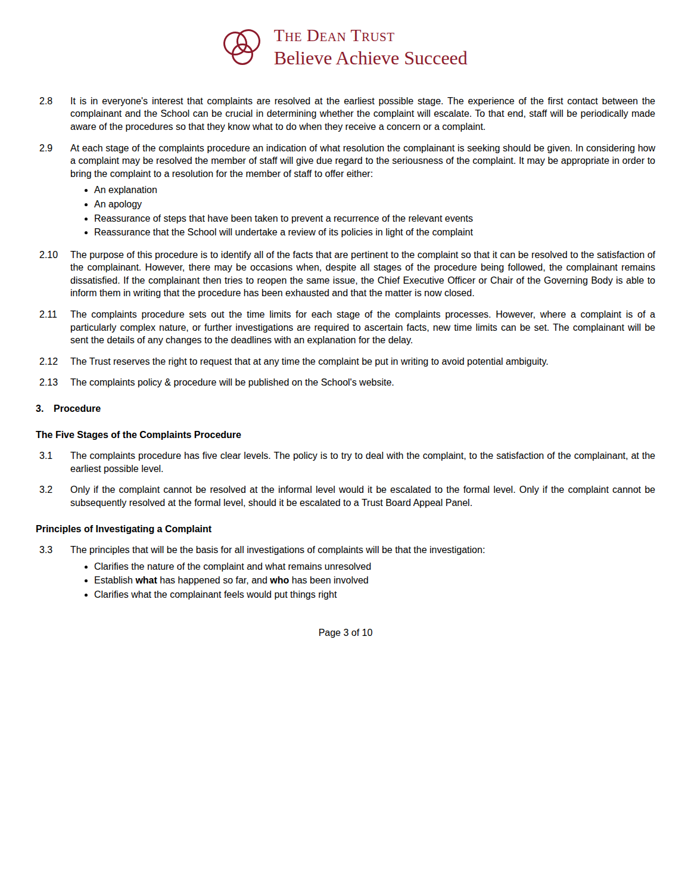The Dean Trust
Believe Achieve Succeed
2.8
It is in everyone's interest that complaints are resolved at the earliest possible stage. The experience of the first contact between the complainant and the School can be crucial in determining whether the complaint will escalate. To that end, staff will be periodically made aware of the procedures so that they know what to do when they receive a concern or a complaint.
2.9
At each stage of the complaints procedure an indication of what resolution the complainant is seeking should be given. In considering how a complaint may be resolved the member of staff will give due regard to the seriousness of the complaint. It may be appropriate in order to bring the complaint to a resolution for the member of staff to offer either:
An explanation
An apology
Reassurance of steps that have been taken to prevent a recurrence of the relevant events
Reassurance that the School will undertake a review of its policies in light of the complaint
2.10
The purpose of this procedure is to identify all of the facts that are pertinent to the complaint so that it can be resolved to the satisfaction of the complainant. However, there may be occasions when, despite all stages of the procedure being followed, the complainant remains dissatisfied. If the complainant then tries to reopen the same issue, the Chief Executive Officer or Chair of the Governing Body is able to inform them in writing that the procedure has been exhausted and that the matter is now closed.
2.11
The complaints procedure sets out the time limits for each stage of the complaints processes. However, where a complaint is of a particularly complex nature, or further investigations are required to ascertain facts, new time limits can be set. The complainant will be sent the details of any changes to the deadlines with an explanation for the delay.
2.12
The Trust reserves the right to request that at any time the complaint be put in writing to avoid potential ambiguity.
2.13
The complaints policy & procedure will be published on the School's website.
3. Procedure
The Five Stages of the Complaints Procedure
3.1
The complaints procedure has five clear levels. The policy is to try to deal with the complaint, to the satisfaction of the complainant, at the earliest possible level.
3.2
Only if the complaint cannot be resolved at the informal level would it be escalated to the formal level. Only if the complaint cannot be subsequently resolved at the formal level, should it be escalated to a Trust Board Appeal Panel.
Principles of Investigating a Complaint
3.3
The principles that will be the basis for all investigations of complaints will be that the investigation:
Clarifies the nature of the complaint and what remains unresolved
Establish what has happened so far, and who has been involved
Clarifies what the complainant feels would put things right
Page 3 of 10